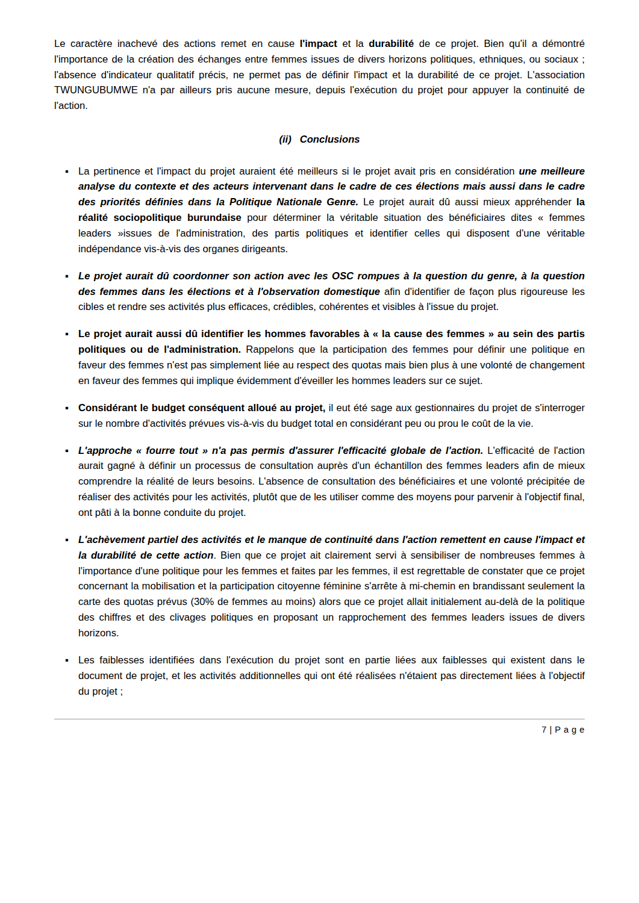Le caractère inachevé des actions remet en cause l'impact et la durabilité de ce projet. Bien qu'il a démontré l'importance de la création des échanges entre femmes issues de divers horizons politiques, ethniques, ou sociaux ; l'absence d'indicateur qualitatif précis, ne permet pas de définir l'impact et la durabilité de ce projet. L'association TWUNGUBUMWE n'a par ailleurs pris aucune mesure, depuis l'exécution du projet pour appuyer la continuité de l'action.
(ii) Conclusions
La pertinence et l'impact du projet auraient été meilleurs si le projet avait pris en considération une meilleure analyse du contexte et des acteurs intervenant dans le cadre de ces élections mais aussi dans le cadre des priorités définies dans la Politique Nationale Genre. Le projet aurait dû aussi mieux appréhender la réalité sociopolitique burundaise pour déterminer la véritable situation des bénéficiaires dites « femmes leaders »issues de l'administration, des partis politiques et identifier celles qui disposent d'une véritable indépendance vis-à-vis des organes dirigeants.
Le projet aurait dû coordonner son action avec les OSC rompues à la question du genre, à la question des femmes dans les élections et à l'observation domestique afin d'identifier de façon plus rigoureuse les cibles et rendre ses activités plus efficaces, crédibles, cohérentes et visibles à l'issue du projet.
Le projet aurait aussi dû identifier les hommes favorables à « la cause des femmes » au sein des partis politiques ou de l'administration. Rappelons que la participation des femmes pour définir une politique en faveur des femmes n'est pas simplement liée au respect des quotas mais bien plus à une volonté de changement en faveur des femmes qui implique évidemment d'éveiller les hommes leaders sur ce sujet.
Considérant le budget conséquent alloué au projet, il eut été sage aux gestionnaires du projet de s'interroger sur le nombre d'activités prévues vis-à-vis du budget total en considérant peu ou prou le coût de la vie.
L'approche « fourre tout » n'a pas permis d'assurer l'efficacité globale de l'action. L'efficacité de l'action aurait gagné à définir un processus de consultation auprès d'un échantillon des femmes leaders afin de mieux comprendre la réalité de leurs besoins. L'absence de consultation des bénéficiaires et une volonté précipitée de réaliser des activités pour les activités, plutôt que de les utiliser comme des moyens pour parvenir à l'objectif final, ont pâti à la bonne conduite du projet.
L'achèvement partiel des activités et le manque de continuité dans l'action remettent en cause l'impact et la durabilité de cette action. Bien que ce projet ait clairement servi à sensibiliser de nombreuses femmes à l'importance d'une politique pour les femmes et faites par les femmes, il est regrettable de constater que ce projet concernant la mobilisation et la participation citoyenne féminine s'arrête à mi-chemin en brandissant seulement la carte des quotas prévus (30% de femmes au moins) alors que ce projet allait initialement au-delà de la politique des chiffres et des clivages politiques en proposant un rapprochement des femmes leaders issues de divers horizons.
Les faiblesses identifiées dans l'exécution du projet sont en partie liées aux faiblesses qui existent dans le document de projet, et les activités additionnelles qui ont été réalisées n'étaient pas directement liées à l'objectif du projet ;
7 | P a g e